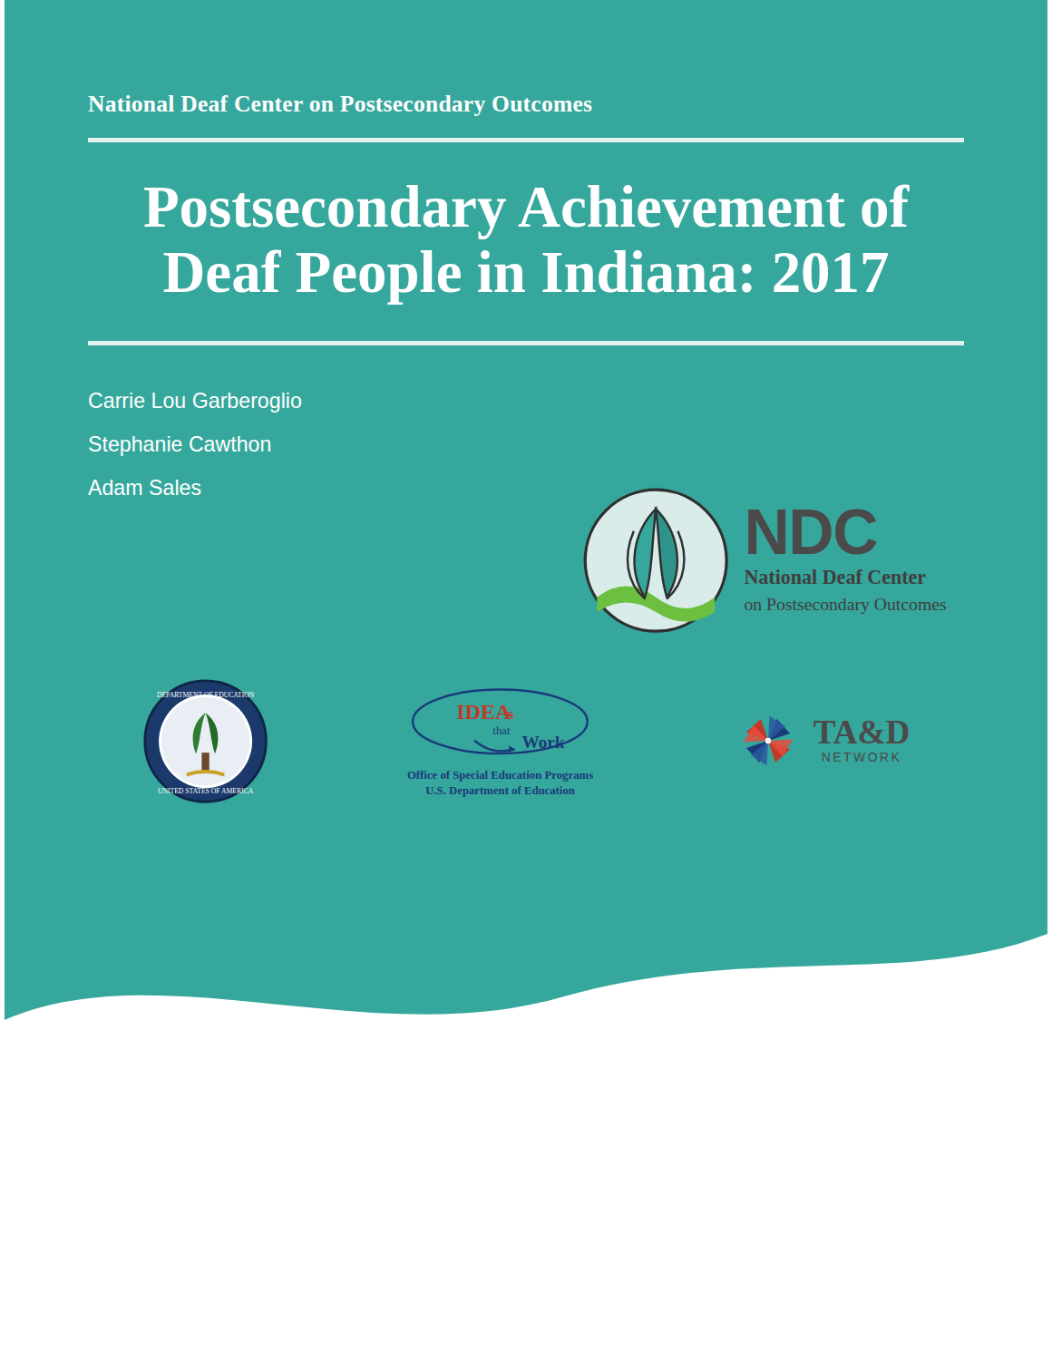National Deaf Center on Postsecondary Outcomes
Postsecondary Achievement of Deaf People in Indiana: 2017
Carrie Lou Garberoglio
Stephanie Cawthon
Adam Sales
NDC
National Deaf Center
on Postsecondary Outcomes
DEPARTMENT OF EDUCATION UNITED STATES OF AMERICA
IDEA s that Work
Office of Special Education Programs
U.S. Department of Education
TA&D
NETWORK